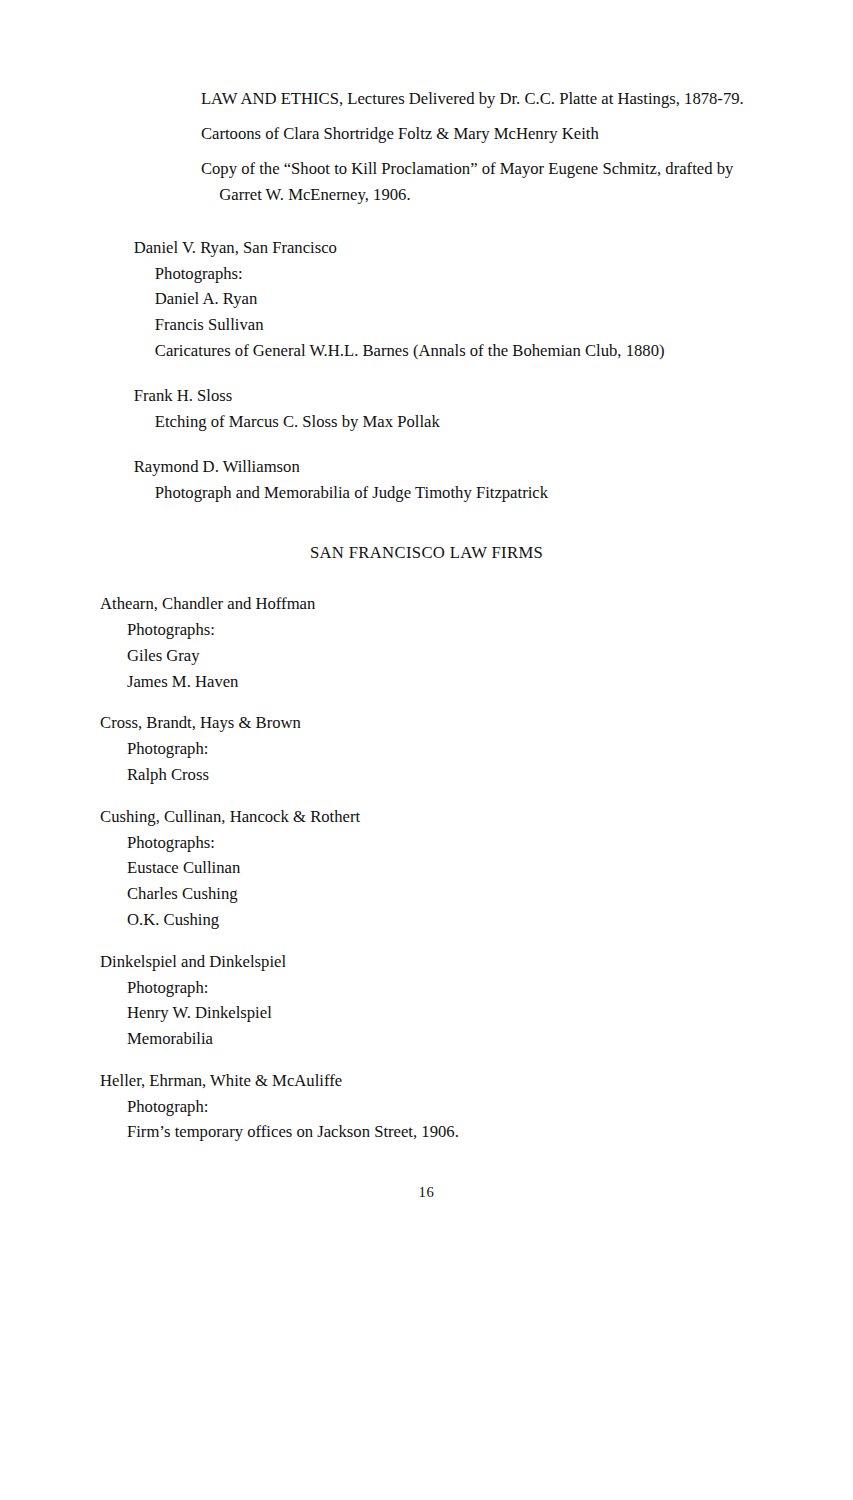LAW AND ETHICS, Lectures Delivered by Dr. C.C. Platte at Hastings, 1878-79.
Cartoons of Clara Shortridge Foltz & Mary McHenry Keith
Copy of the “Shoot to Kill Proclamation” of Mayor Eugene Schmitz, drafted by Garret W. McEnerney, 1906.
Daniel V. Ryan, San Francisco
Photographs:
Daniel A. Ryan
Francis Sullivan
Caricatures of General W.H.L. Barnes (Annals of the Bohemian Club, 1880)
Frank H. Sloss
Etching of Marcus C. Sloss by Max Pollak
Raymond D. Williamson
Photograph and Memorabilia of Judge Timothy Fitzpatrick
SAN FRANCISCO LAW FIRMS
Athearn, Chandler and Hoffman
Photographs:
Giles Gray
James M. Haven
Cross, Brandt, Hays & Brown
Photograph:
Ralph Cross
Cushing, Cullinan, Hancock & Rothert
Photographs:
Eustace Cullinan
Charles Cushing
O.K. Cushing
Dinkelspiel and Dinkelspiel
Photograph:
Henry W. Dinkelspiel
Memorabilia
Heller, Ehrman, White & McAuliffe
Photograph:
Firm’s temporary offices on Jackson Street, 1906.
16